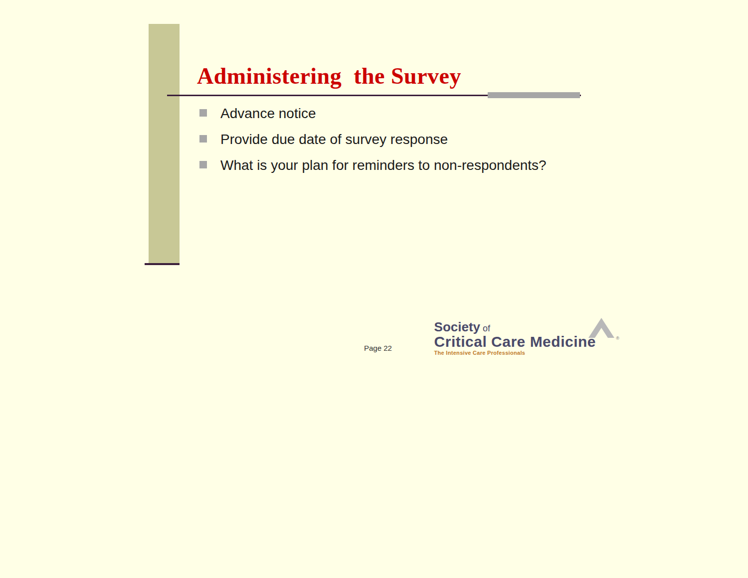Administering the Survey
Advance notice
Provide due date of survey response
What is your plan for reminders to non-respondents?
Page 22
®
Society of
Critical Care Medicine
The Intensive Care Professionals